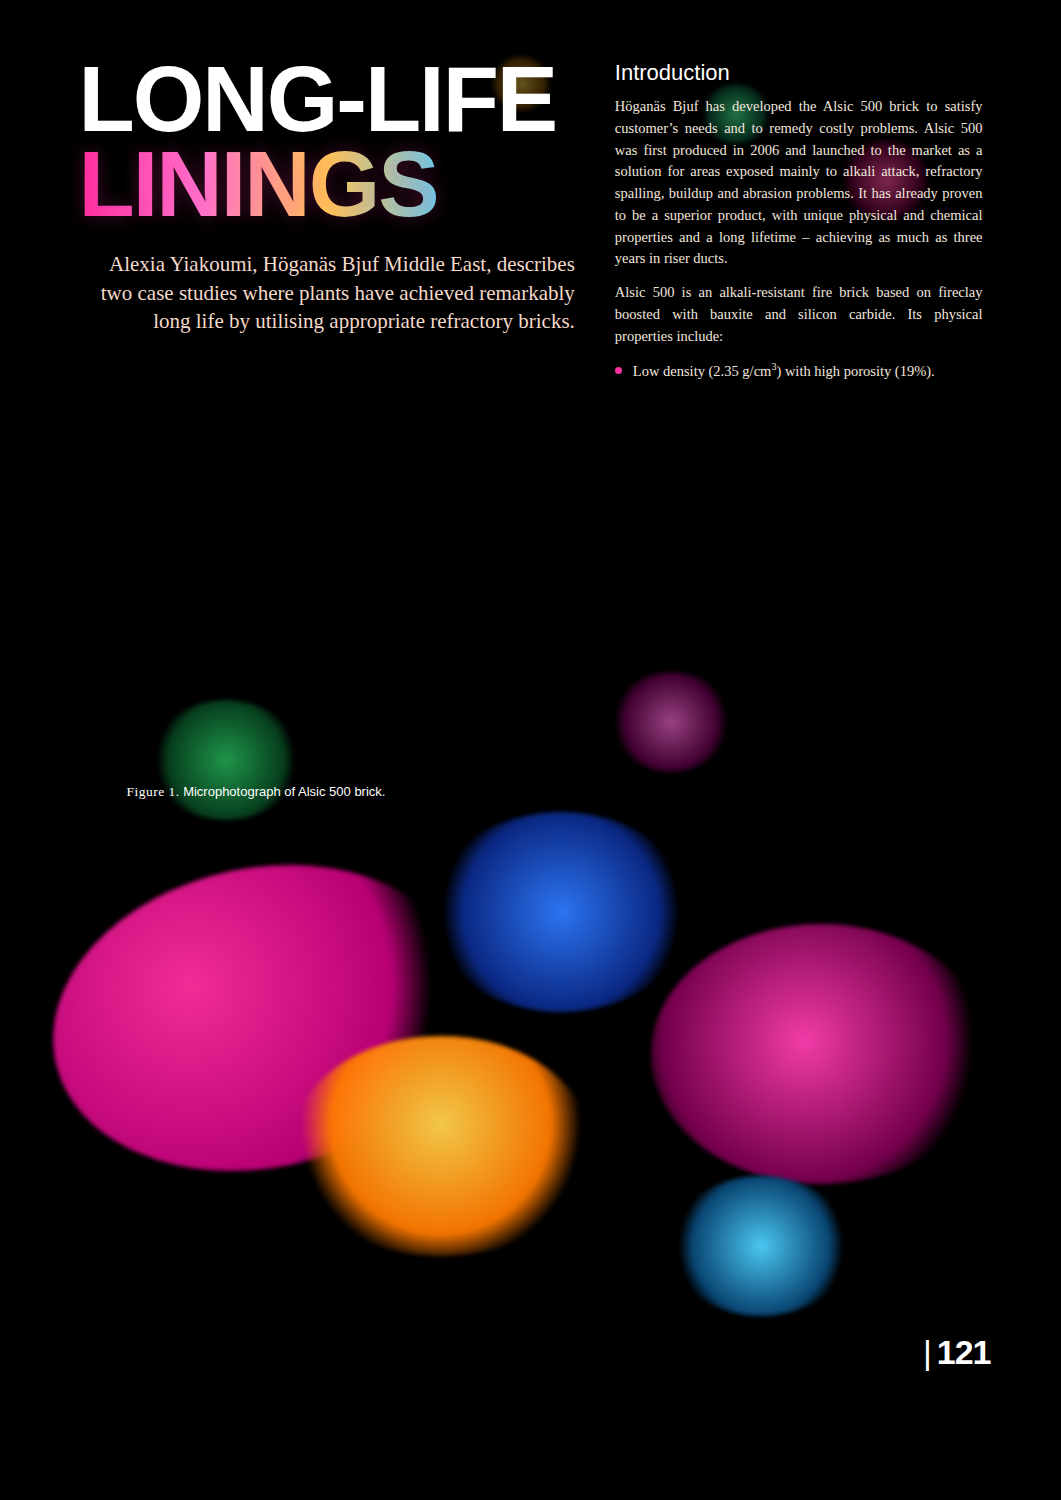Long-Life Linings
Alexia Yiakoumi, Höganäs Bjuf Middle East, describes two case studies where plants have achieved remarkably long life by utilising appropriate refractory bricks.
Introduction
Höganäs Bjuf has developed the Alsic 500 brick to satisfy customer’s needs and to remedy costly problems. Alsic 500 was first produced in 2006 and launched to the market as a solution for areas exposed mainly to alkali attack, refractory spalling, buildup and abrasion problems. It has already proven to be a superior product, with unique physical and chemical properties and a long lifetime – achieving as much as three years in riser ducts.
Alsic 500 is an alkali-resistant fire brick based on fireclay boosted with bauxite and silicon carbide. Its physical properties include:
Low density (2.35 g/cm3) with high porosity (19%).
Figure 1. Microphotograph of Alsic 500 brick.
|121